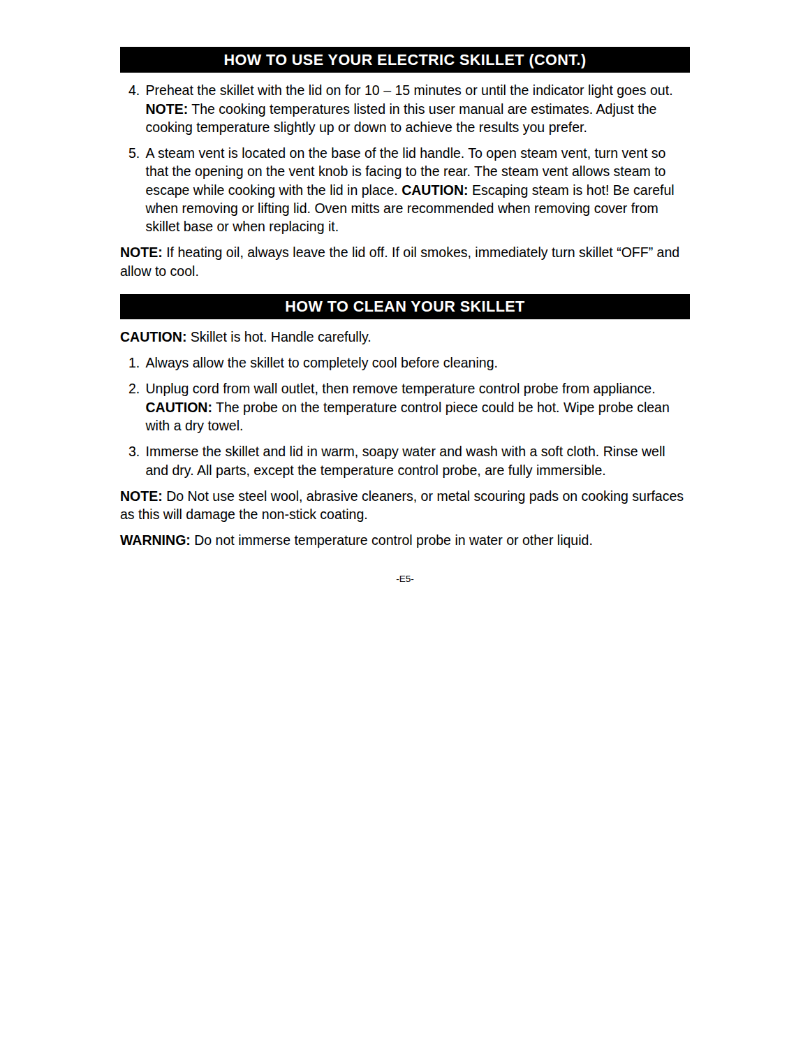How to Use Your Electric Skillet (Cont.)
Preheat the skillet with the lid on for 10 – 15 minutes or until the indicator light goes out. NOTE: The cooking temperatures listed in this user manual are estimates. Adjust the cooking temperature slightly up or down to achieve the results you prefer.
A steam vent is located on the base of the lid handle. To open steam vent, turn vent so that the opening on the vent knob is facing to the rear. The steam vent allows steam to escape while cooking with the lid in place. CAUTION: Escaping steam is hot! Be careful when removing or lifting lid. Oven mitts are recommended when removing cover from skillet base or when replacing it.
NOTE: If heating oil, always leave the lid off. If oil smokes, immediately turn skillet “OFF” and allow to cool.
How to Clean Your Skillet
CAUTION: Skillet is hot. Handle carefully.
Always allow the skillet to completely cool before cleaning.
Unplug cord from wall outlet, then remove temperature control probe from appliance. CAUTION: The probe on the temperature control piece could be hot. Wipe probe clean with a dry towel.
Immerse the skillet and lid in warm, soapy water and wash with a soft cloth. Rinse well and dry. All parts, except the temperature control probe, are fully immersible.
NOTE: Do Not use steel wool, abrasive cleaners, or metal scouring pads on cooking surfaces as this will damage the non-stick coating.
WARNING: Do not immerse temperature control probe in water or other liquid.
-E5-